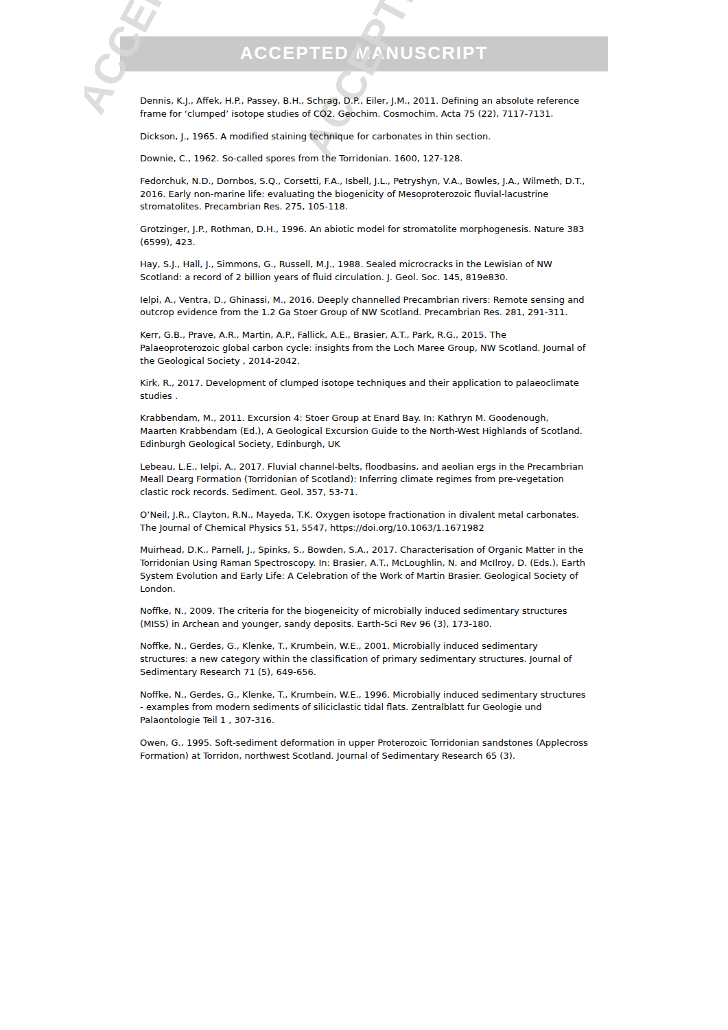ACCEPTED MANUSCRIPT
ACCEPTED MANUSCRIPT ACCEPTED MANUSCRIPT
Dennis, K.J., Affek, H.P., Passey, B.H., Schrag, D.P., Eiler, J.M., 2011. Defining an absolute reference frame for ‘clumped’ isotope studies of CO2. Geochim. Cosmochim. Acta 75 (22), 7117-7131.
Dickson, J., 1965. A modified staining technique for carbonates in thin section.
Downie, C., 1962. So-called spores from the Torridonian. 1600, 127-128.
Fedorchuk, N.D., Dornbos, S.Q., Corsetti, F.A., Isbell, J.L., Petryshyn, V.A., Bowles, J.A., Wilmeth, D.T., 2016. Early non-marine life: evaluating the biogenicity of Mesoproterozoic fluvial-lacustrine stromatolites. Precambrian Res. 275, 105-118.
Grotzinger, J.P., Rothman, D.H., 1996. An abiotic model for stromatolite morphogenesis. Nature 383 (6599), 423.
Hay, S.J., Hall, J., Simmons, G., Russell, M.J., 1988. Sealed microcracks in the Lewisian of NW Scotland: a record of 2 billion years of fluid circulation. J. Geol. Soc. 145, 819e830.
Ielpi, A., Ventra, D., Ghinassi, M., 2016. Deeply channelled Precambrian rivers: Remote sensing and outcrop evidence from the 1.2 Ga Stoer Group of NW Scotland. Precambrian Res. 281, 291-311.
Kerr, G.B., Prave, A.R., Martin, A.P., Fallick, A.E., Brasier, A.T., Park, R.G., 2015. The Palaeoproterozoic global carbon cycle: insights from the Loch Maree Group, NW Scotland. Journal of the Geological Society , 2014-2042.
Kirk, R., 2017. Development of clumped isotope techniques and their application to palaeoclimate studies .
Krabbendam, M., 2011. Excursion 4: Stoer Group at Enard Bay. In: Kathryn M. Goodenough, Maarten Krabbendam (Ed.), A Geological Excursion Guide to the North-West Highlands of Scotland. Edinburgh Geological Society, Edinburgh, UK
Lebeau, L.E., Ielpi, A., 2017. Fluvial channel-belts, floodbasins, and aeolian ergs in the Precambrian Meall Dearg Formation (Torridonian of Scotland): Inferring climate regimes from pre-vegetation clastic rock records. Sediment. Geol. 357, 53-71.
O’Neil, J.R., Clayton, R.N., Mayeda, T.K. Oxygen isotope fractionation in divalent metal carbonates. The Journal of Chemical Physics 51, 5547, https://doi.org/10.1063/1.1671982
Muirhead, D.K., Parnell, J., Spinks, S., Bowden, S.A., 2017. Characterisation of Organic Matter in the Torridonian Using Raman Spectroscopy. In: Brasier, A.T., McLoughlin, N. and McIlroy, D. (Eds.), Earth System Evolution and Early Life: A Celebration of the Work of Martin Brasier. Geological Society of London.
Noffke, N., 2009. The criteria for the biogeneicity of microbially induced sedimentary structures (MISS) in Archean and younger, sandy deposits. Earth-Sci Rev 96 (3), 173-180.
Noffke, N., Gerdes, G., Klenke, T., Krumbein, W.E., 2001. Microbially induced sedimentary structures: a new category within the classification of primary sedimentary structures. Journal of Sedimentary Research 71 (5), 649-656.
Noffke, N., Gerdes, G., Klenke, T., Krumbein, W.E., 1996. Microbially induced sedimentary structures - examples from modern sediments of siliciclastic tidal flats. Zentralblatt fur Geologie und Palaontologie Teil 1 , 307-316.
Owen, G., 1995. Soft-sediment deformation in upper Proterozoic Torridonian sandstones (Applecross Formation) at Torridon, northwest Scotland. Journal of Sedimentary Research 65 (3).